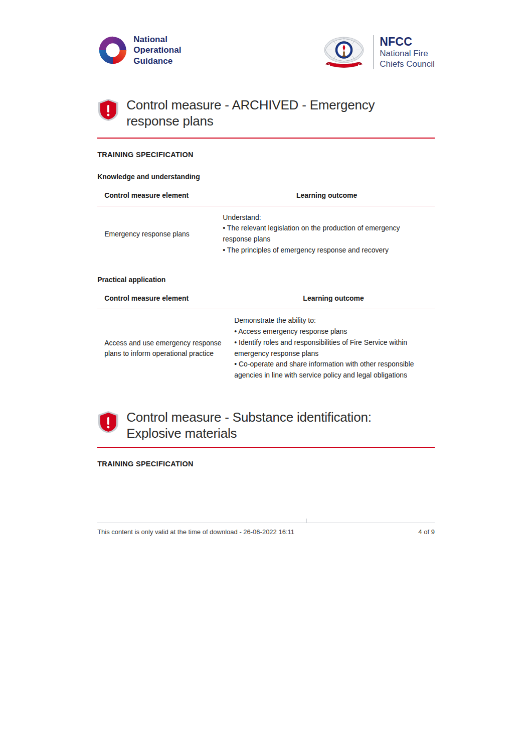National
Operational
Guidance
NFCC
National Fire
Chiefs Council
Control measure - ARCHIVED - Emergency
response plans
TRAINING SPECIFICATION
Knowledge and understanding
| Control measure element | Learning outcome |
| --- | --- |
| Emergency response plans | Understand: • The relevant legislation on the production of emergency response plans • The principles of emergency response and recovery |
Practical application
| Control measure element | Learning outcome |
| --- | --- |
| Access and use emergency response plans to inform operational practice | Demonstrate the ability to: • Access emergency response plans • Identify roles and responsibilities of Fire Service within emergency response plans • Co-operate and share information with other responsible agencies in line with service policy and legal obligations |
Control measure - Substance identification:
Explosive materials
TRAINING SPECIFICATION
This content is only valid at the time of download - 26-06-2022 16:11 4 of 9